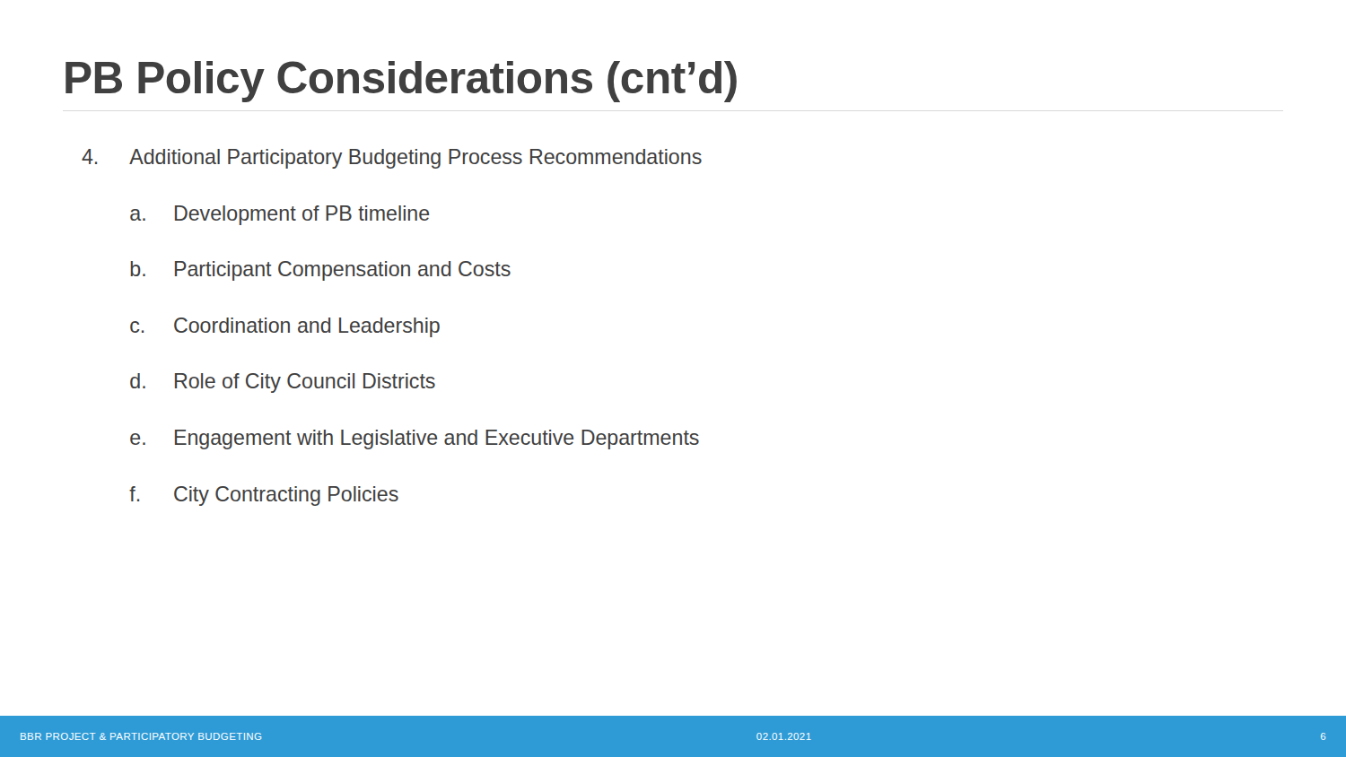PB Policy Considerations (cnt’d)
4. Additional Participatory Budgeting Process Recommendations
a. Development of PB timeline
b. Participant Compensation and Costs
c. Coordination and Leadership
d. Role of City Council Districts
e. Engagement with Legislative and Executive Departments
f. City Contracting Policies
BBR PROJECT & PARTICIPATORY BUDGETING 02.01.2021 6